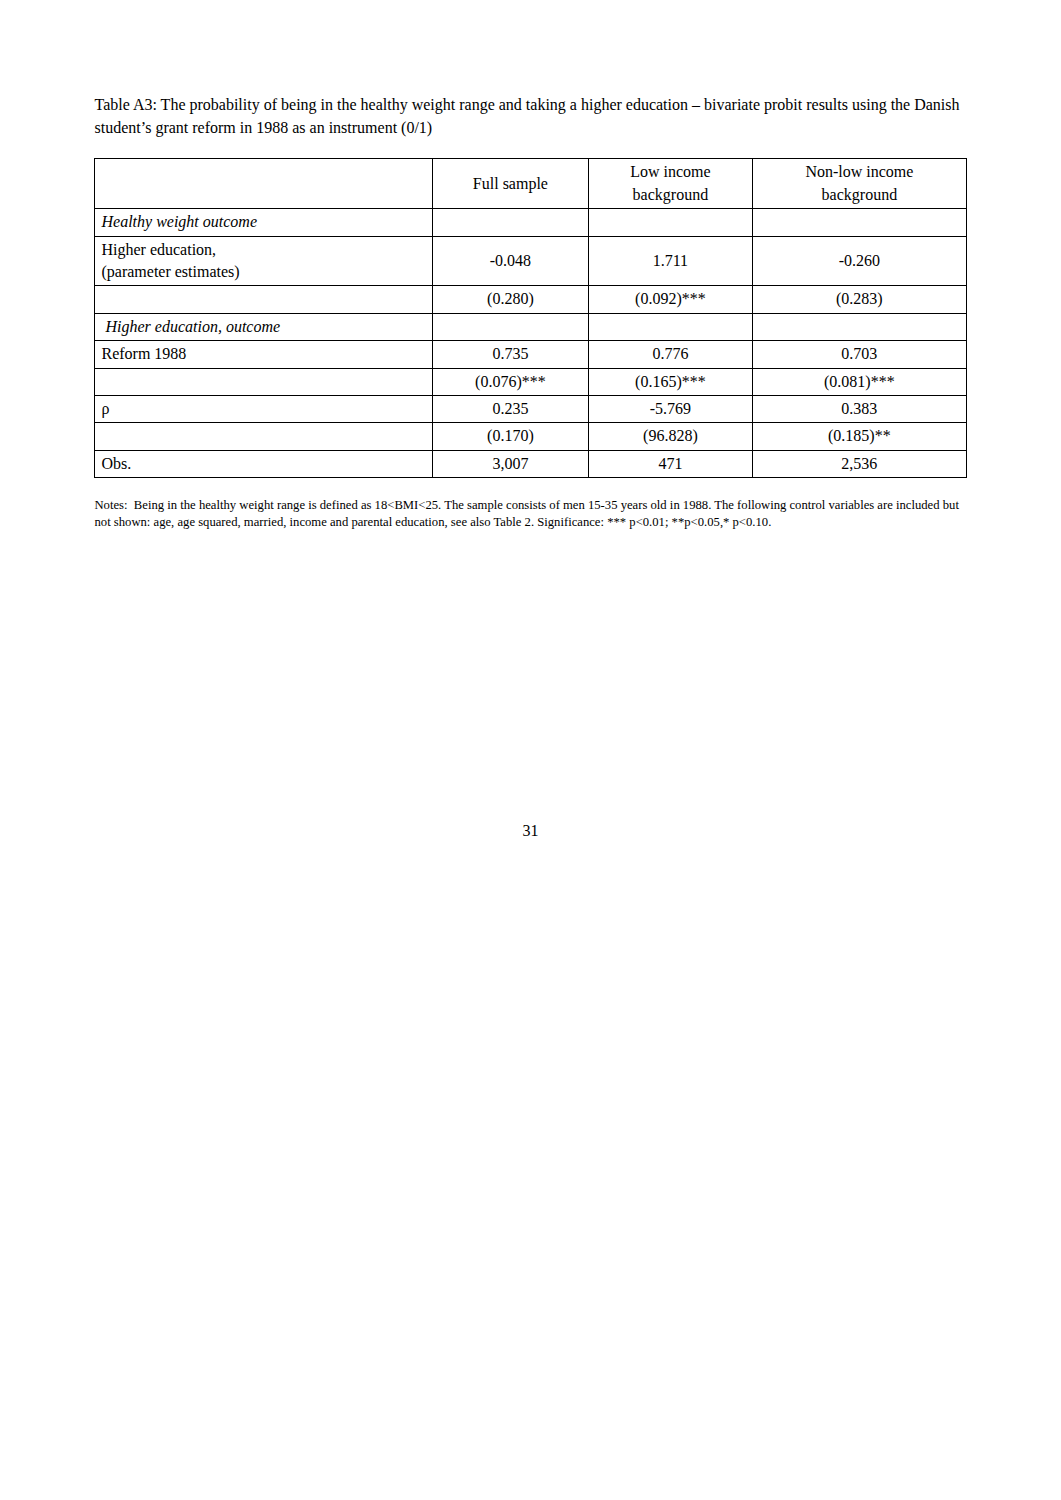Table A3: The probability of being in the healthy weight range and taking a higher education – bivariate probit results using the Danish student’s grant reform in 1988 as an instrument (0/1)
| | Full sample | Low income background | Non-low income background |
| --- | --- | --- | --- |
| Healthy weight outcome | | | |
| Higher education, (parameter estimates) | -0.048 | 1.711 | -0.260 |
| | (0.280) | (0.092)*** | (0.283) |
| Higher education, outcome | | | |
| Reform 1988 | 0.735 | 0.776 | 0.703 |
| | (0.076)*** | (0.165)*** | (0.081)*** |
| ρ | 0.235 | -5.769 | 0.383 |
| | (0.170) | (96.828) | (0.185)** |
| Obs. | 3,007 | 471 | 2,536 |
Notes: Being in the healthy weight range is defined as 18<BMI<25. The sample consists of men 15-35 years old in 1988. The following control variables are included but not shown: age, age squared, married, income and parental education, see also Table 2. Significance: *** p<0.01; **p<0.05,* p<0.10.
31